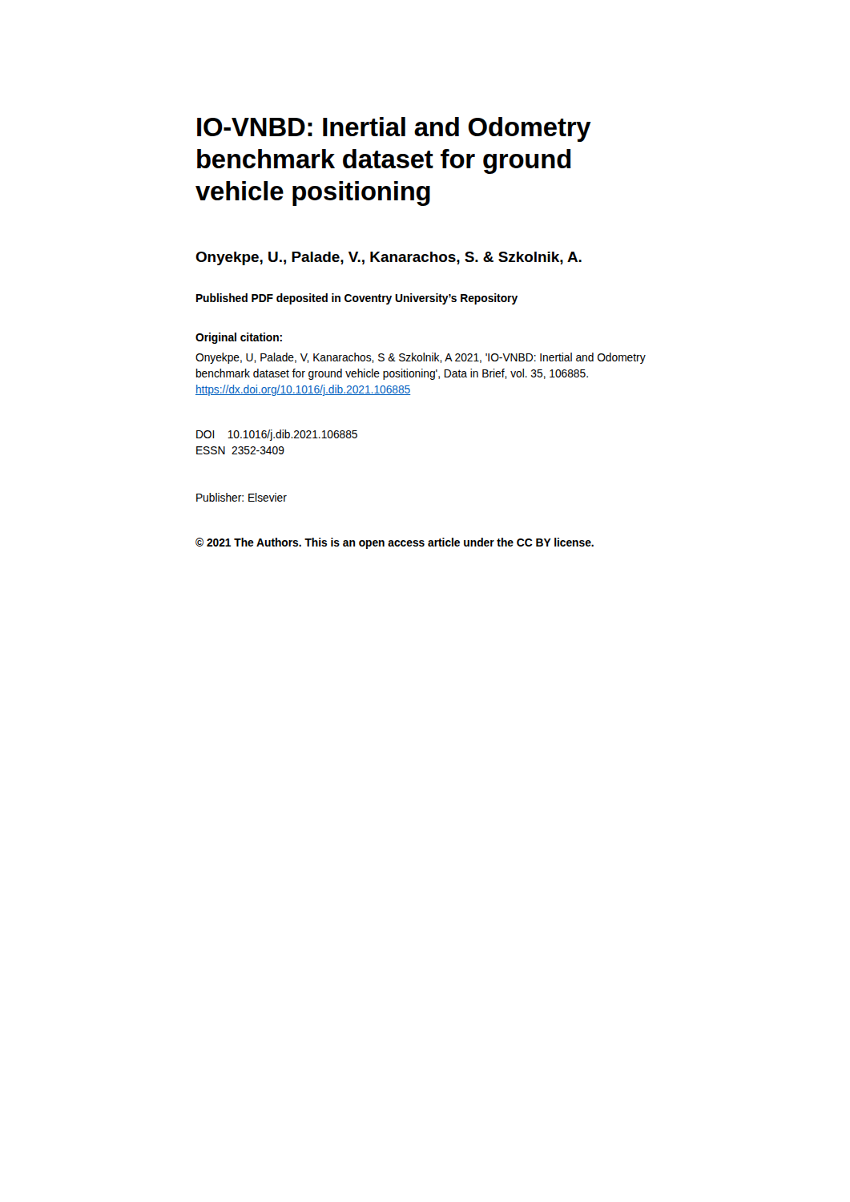IO-VNBD: Inertial and Odometry benchmark dataset for ground vehicle positioning
Onyekpe, U., Palade, V., Kanarachos, S. & Szkolnik, A.
Published PDF deposited in Coventry University’s Repository
Original citation:
Onyekpe, U, Palade, V, Kanarachos, S & Szkolnik, A 2021, 'IO-VNBD: Inertial and Odometry benchmark dataset for ground vehicle positioning', Data in Brief, vol. 35, 106885.
https://dx.doi.org/10.1016/j.dib.2021.106885
DOI 10.1016/j.dib.2021.106885
ESSN 2352-3409
Publisher: Elsevier
© 2021 The Authors. This is an open access article under the CC BY license.